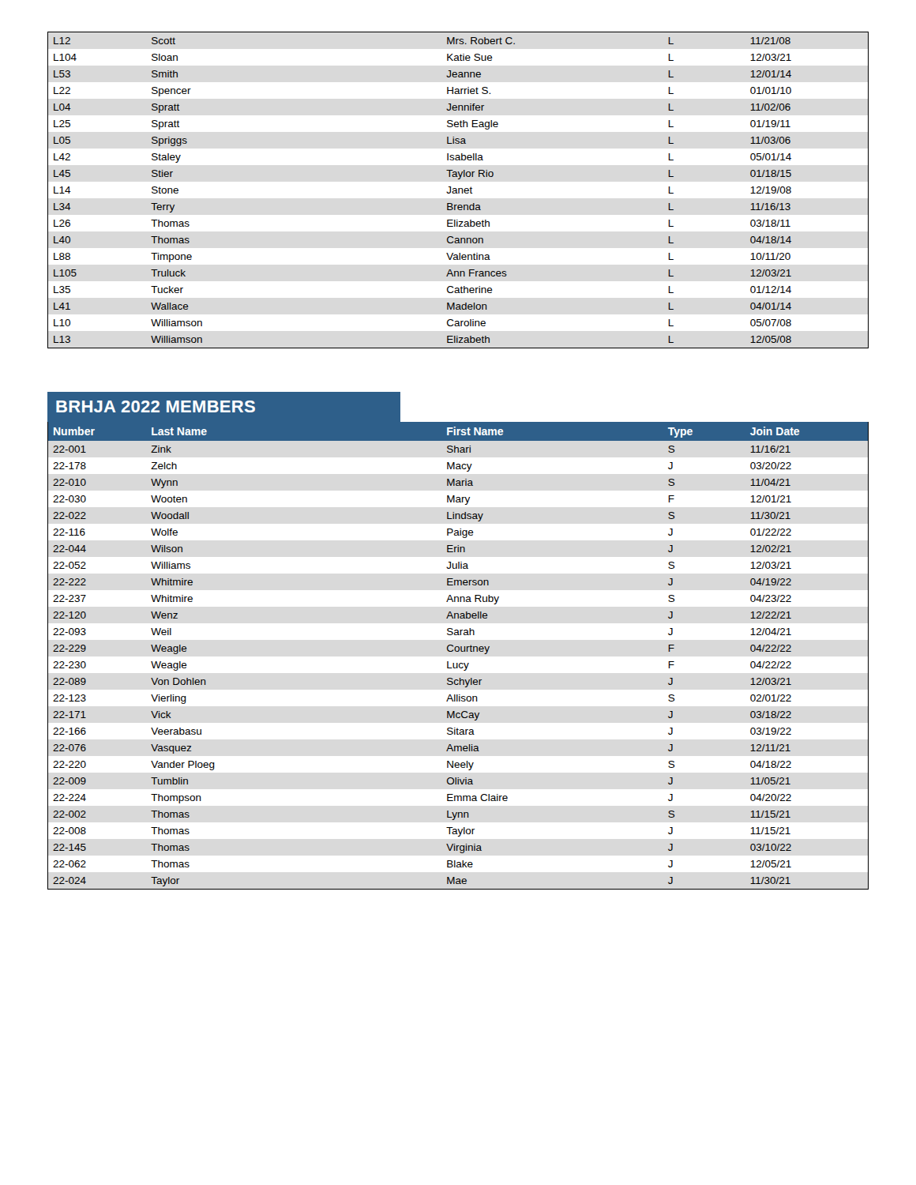| L12 | Scott | Mrs. Robert C. | L | 11/21/08 |
| L104 | Sloan | Katie Sue | L | 12/03/21 |
| L53 | Smith | Jeanne | L | 12/01/14 |
| L22 | Spencer | Harriet S. | L | 01/01/10 |
| L04 | Spratt | Jennifer | L | 11/02/06 |
| L25 | Spratt | Seth Eagle | L | 01/19/11 |
| L05 | Spriggs | Lisa | L | 11/03/06 |
| L42 | Staley | Isabella | L | 05/01/14 |
| L45 | Stier | Taylor Rio | L | 01/18/15 |
| L14 | Stone | Janet | L | 12/19/08 |
| L34 | Terry | Brenda | L | 11/16/13 |
| L26 | Thomas | Elizabeth | L | 03/18/11 |
| L40 | Thomas | Cannon | L | 04/18/14 |
| L88 | Timpone | Valentina | L | 10/11/20 |
| L105 | Truluck | Ann Frances | L | 12/03/21 |
| L35 | Tucker | Catherine | L | 01/12/14 |
| L41 | Wallace | Madelon | L | 04/01/14 |
| L10 | Williamson | Caroline | L | 05/07/08 |
| L13 | Williamson | Elizabeth | L | 12/05/08 |
BRHJA 2022 MEMBERS
| Number | Last Name | First Name | Type | Join Date |
| --- | --- | --- | --- | --- |
| 22-001 | Zink | Shari | S | 11/16/21 |
| 22-178 | Zelch | Macy | J | 03/20/22 |
| 22-010 | Wynn | Maria | S | 11/04/21 |
| 22-030 | Wooten | Mary | F | 12/01/21 |
| 22-022 | Woodall | Lindsay | S | 11/30/21 |
| 22-116 | Wolfe | Paige | J | 01/22/22 |
| 22-044 | Wilson | Erin | J | 12/02/21 |
| 22-052 | Williams | Julia | S | 12/03/21 |
| 22-222 | Whitmire | Emerson | J | 04/19/22 |
| 22-237 | Whitmire | Anna Ruby | S | 04/23/22 |
| 22-120 | Wenz | Anabelle | J | 12/22/21 |
| 22-093 | Weil | Sarah | J | 12/04/21 |
| 22-229 | Weagle | Courtney | F | 04/22/22 |
| 22-230 | Weagle | Lucy | F | 04/22/22 |
| 22-089 | Von Dohlen | Schyler | J | 12/03/21 |
| 22-123 | Vierling | Allison | S | 02/01/22 |
| 22-171 | Vick | McCay | J | 03/18/22 |
| 22-166 | Veerabasu | Sitara | J | 03/19/22 |
| 22-076 | Vasquez | Amelia | J | 12/11/21 |
| 22-220 | Vander Ploeg | Neely | S | 04/18/22 |
| 22-009 | Tumblin | Olivia | J | 11/05/21 |
| 22-224 | Thompson | Emma Claire | J | 04/20/22 |
| 22-002 | Thomas | Lynn | S | 11/15/21 |
| 22-008 | Thomas | Taylor | J | 11/15/21 |
| 22-145 | Thomas | Virginia | J | 03/10/22 |
| 22-062 | Thomas | Blake | J | 12/05/21 |
| 22-024 | Taylor | Mae | J | 11/30/21 |